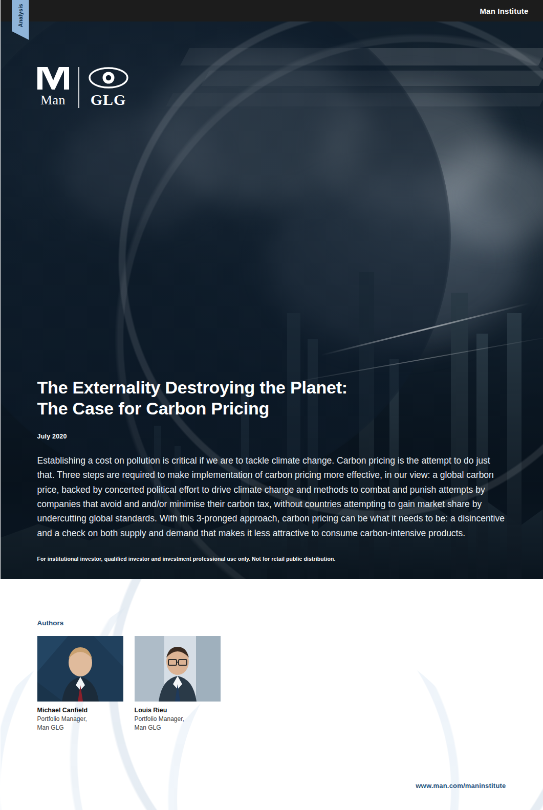Man Institute
Analysis
Man
GLG
The Externality Destroying the Planet:
The Case for Carbon Pricing
July 2020
Establishing a cost on pollution is critical if we are to tackle climate change. Carbon pricing is the attempt to do just that. Three steps are required to make implementation of carbon pricing more effective, in our view: a global carbon price, backed by concerted political effort to drive climate change and methods to combat and punish attempts by companies that avoid and and/or minimise their carbon tax, without countries attempting to gain market share by undercutting global standards. With this 3-pronged approach, carbon pricing can be what it needs to be: a disincentive and a check on both supply and demand that makes it less attractive to consume carbon-intensive products.
For institutional investor, qualified investor and investment professional use only. Not for retail public distribution.
Authors
Michael Canfield
Portfolio Manager,
Man GLG
Louis Rieu
Portfolio Manager,
Man GLG
www.man.com/maninstitute